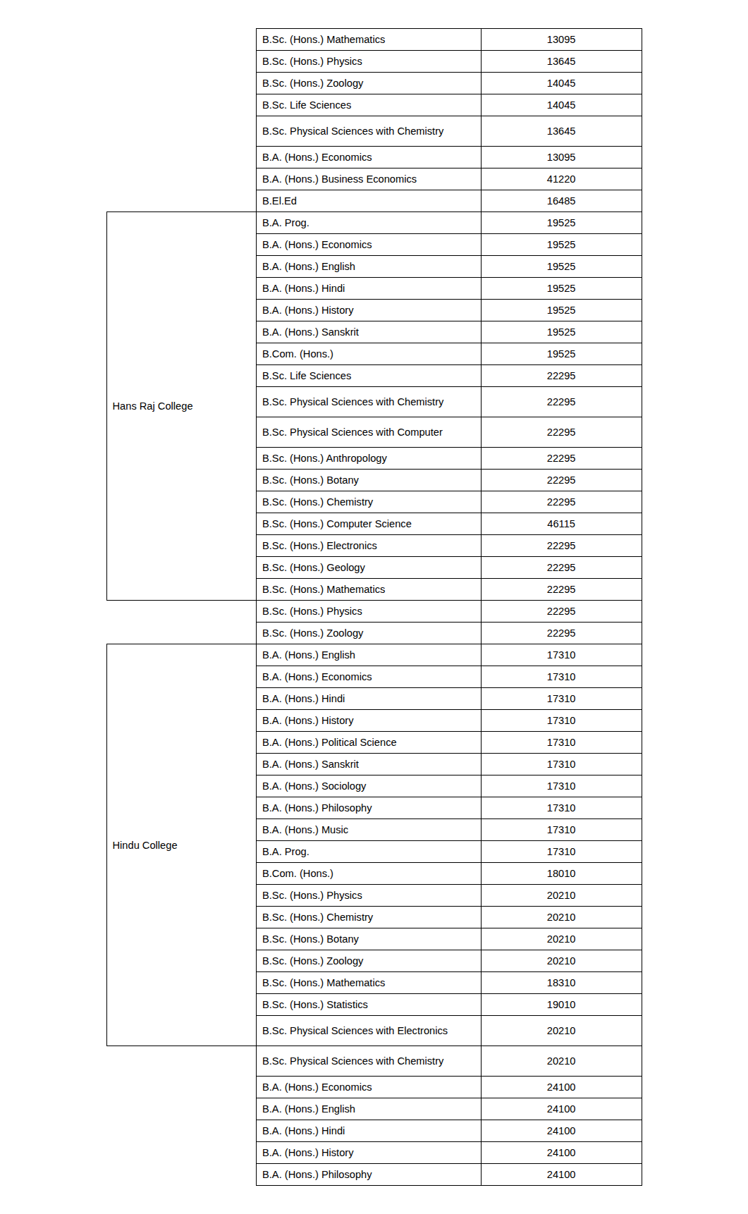| | B.Sc. (Hons.) Mathematics | 13095 |
| | B.Sc. (Hons.) Physics | 13645 |
| | B.Sc. (Hons.) Zoology | 14045 |
| | B.Sc. Life Sciences | 14045 |
| | B.Sc. Physical Sciences with Chemistry | 13645 |
| | B.A. (Hons.) Economics | 13095 |
| | B.A. (Hons.) Business Economics | 41220 |
| | B.El.Ed | 16485 |
| Hans Raj College | B.A. Prog. | 19525 |
| B.A. (Hons.) Economics | 19525 |
| B.A. (Hons.) English | 19525 |
| B.A. (Hons.) Hindi | 19525 |
| B.A. (Hons.) History | 19525 |
| B.A. (Hons.) Sanskrit | 19525 |
| B.Com. (Hons.) | 19525 |
| B.Sc. Life Sciences | 22295 |
| B.Sc. Physical Sciences with Chemistry | 22295 |
| B.Sc. Physical Sciences with Computer | 22295 |
| B.Sc. (Hons.) Anthropology | 22295 |
| B.Sc. (Hons.) Botany | 22295 |
| B.Sc. (Hons.) Chemistry | 22295 |
| B.Sc. (Hons.) Computer Science | 46115 |
| B.Sc. (Hons.) Electronics | 22295 |
| B.Sc. (Hons.) Geology | 22295 |
| B.Sc. (Hons.) Mathematics | 22295 |
| | B.Sc. (Hons.) Physics | 22295 |
| | B.Sc. (Hons.) Zoology | 22295 |
| Hindu College | B.A. (Hons.) English | 17310 |
| B.A. (Hons.) Economics | 17310 |
| B.A. (Hons.) Hindi | 17310 |
| B.A. (Hons.) History | 17310 |
| B.A. (Hons.) Political Science | 17310 |
| B.A. (Hons.) Sanskrit | 17310 |
| B.A. (Hons.) Sociology | 17310 |
| B.A. (Hons.) Philosophy | 17310 |
| B.A. (Hons.) Music | 17310 |
| B.A. Prog. | 17310 |
| B.Com. (Hons.) | 18010 |
| B.Sc. (Hons.) Physics | 20210 |
| B.Sc. (Hons.) Chemistry | 20210 |
| B.Sc. (Hons.) Botany | 20210 |
| B.Sc. (Hons.) Zoology | 20210 |
| B.Sc. (Hons.) Mathematics | 18310 |
| B.Sc. (Hons.) Statistics | 19010 |
| B.Sc. Physical Sciences with Electronics | 20210 |
| | B.Sc. Physical Sciences with Chemistry | 20210 |
| | B.A. (Hons.) Economics | 24100 |
| | B.A. (Hons.) English | 24100 |
| | B.A. (Hons.) Hindi | 24100 |
| | B.A. (Hons.) History | 24100 |
| | B.A. (Hons.) Philosophy | 24100 |